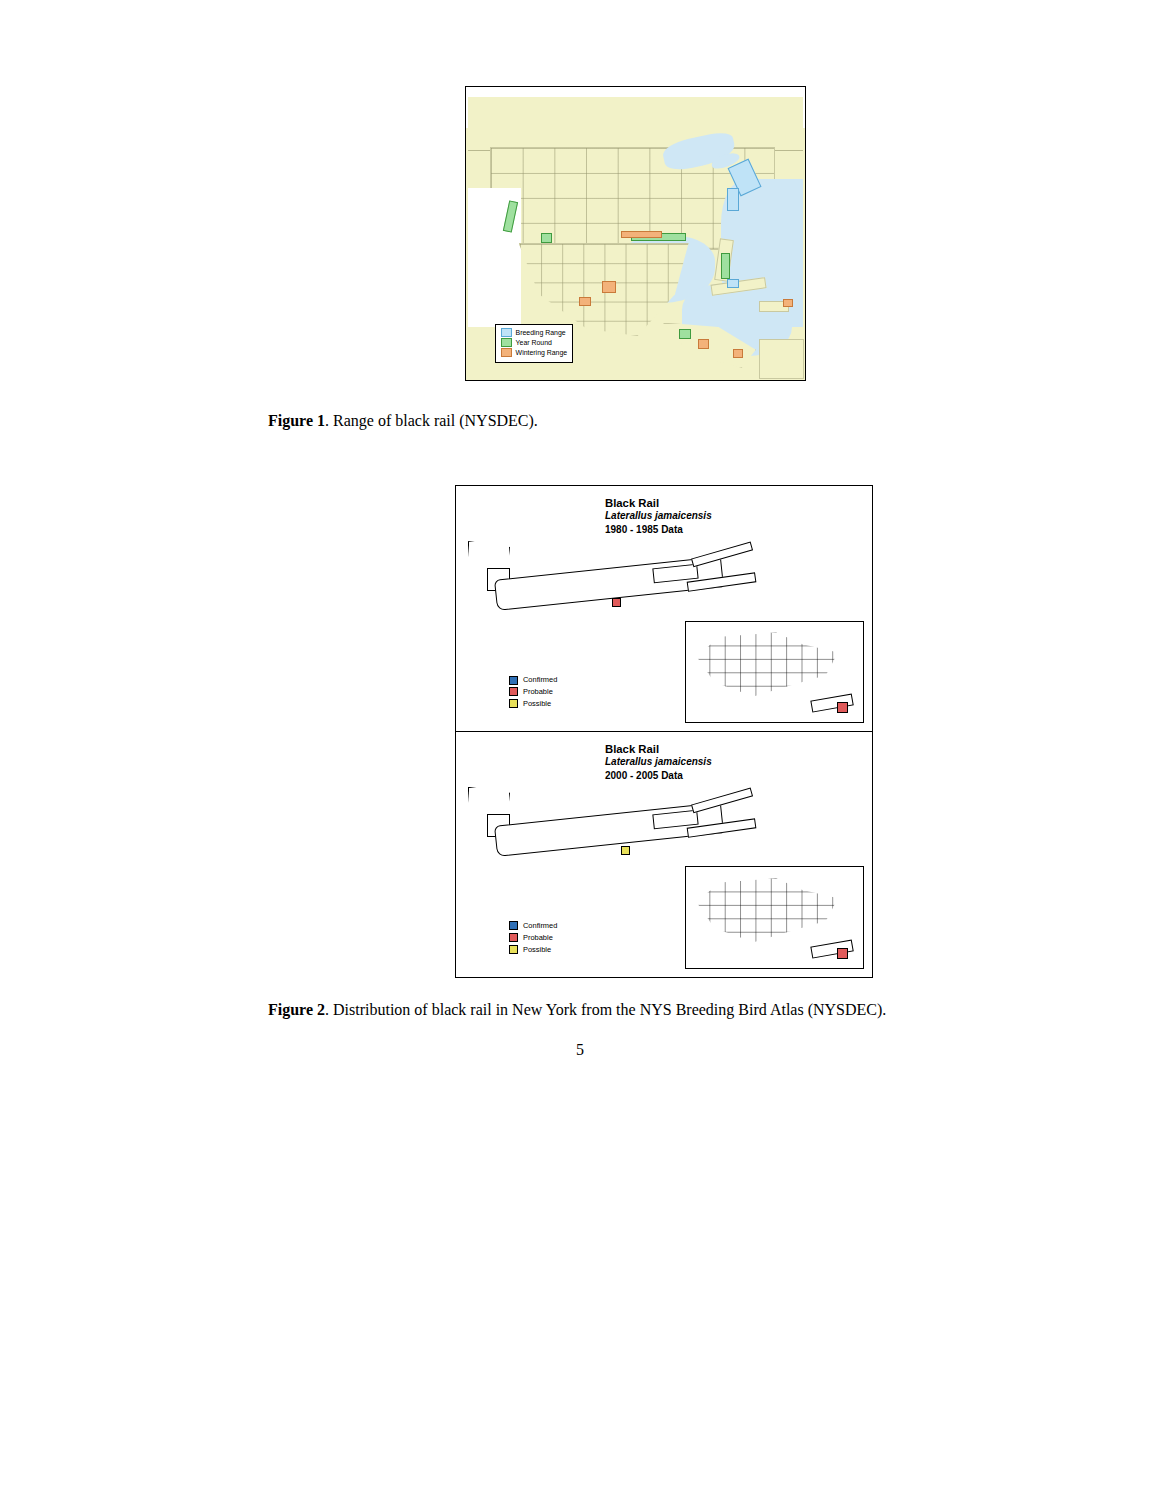Breeding Range
Year Round
Wintering Range
Figure 1. Range of black rail (NYSDEC).
Black Rail Laterallus jamaicensis 1980 - 1985 Data
Confirmed
Probable
Possible
Black Rail Laterallus jamaicensis 2000 - 2005 Data
Confirmed
Probable
Possible
Figure 2. Distribution of black rail in New York from the NYS Breeding Bird Atlas (NYSDEC).
5